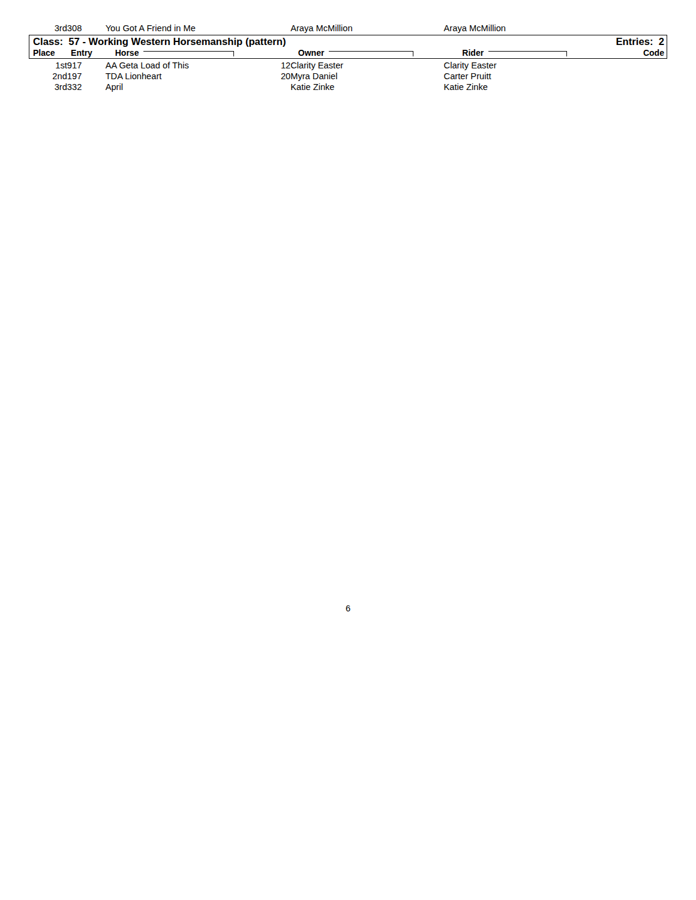| 3rd | 308 | You Got A Friend in Me | | Araya McMillion | Araya McMillion | |
Class: 57 - Working Western Horsemanship (pattern) Entries: 2
Place Entry Horse Owner Rider Code
| 1st | 917 | AA Geta Load of This | 12 | Clarity Easter | Clarity Easter | |
| 2nd | 197 | TDA Lionheart | 20 | Myra Daniel | Carter Pruitt | |
| 3rd | 332 | April | | Katie Zinke | Katie Zinke | |
6